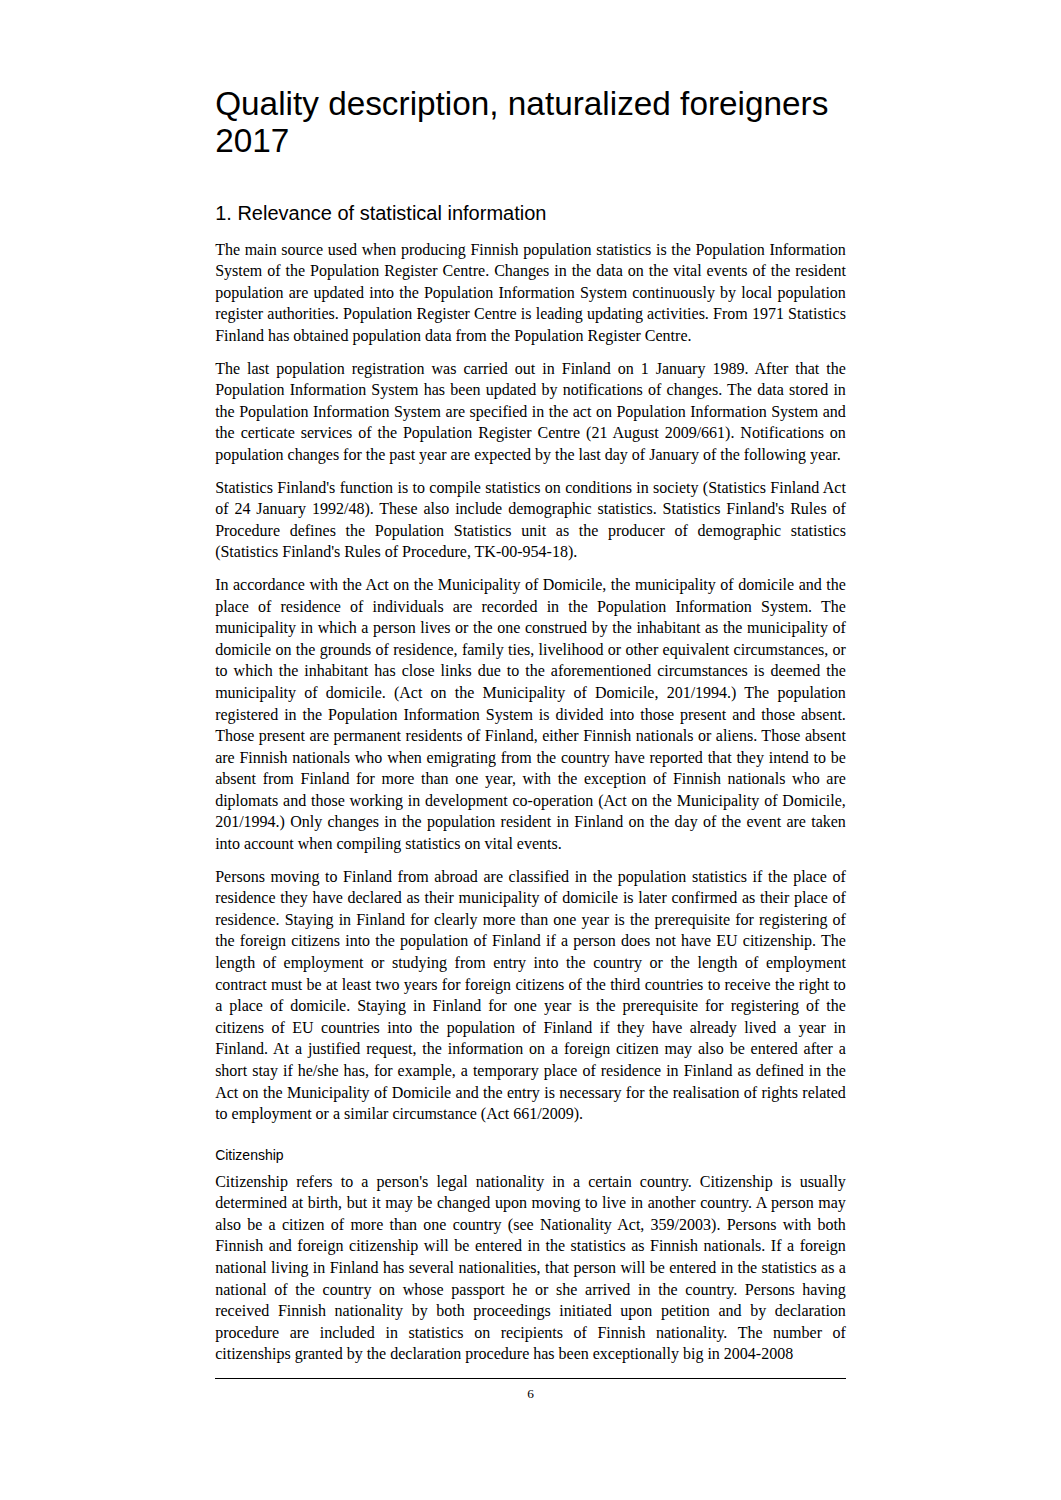Quality description, naturalized foreigners 2017
1. Relevance of statistical information
The main source used when producing Finnish population statistics is the Population Information System of the Population Register Centre. Changes in the data on the vital events of the resident population are updated into the Population Information System continuously by local population register authorities. Population Register Centre is leading updating activities. From 1971 Statistics Finland has obtained population data from the Population Register Centre.
The last population registration was carried out in Finland on 1 January 1989. After that the Population Information System has been updated by notifications of changes. The data stored in the Population Information System are specified in the act on Population Information System and the certicate services of the Population Register Centre (21 August 2009/661). Notifications on population changes for the past year are expected by the last day of January of the following year.
Statistics Finland's function is to compile statistics on conditions in society (Statistics Finland Act of 24 January 1992/48). These also include demographic statistics. Statistics Finland's Rules of Procedure defines the Population Statistics unit as the producer of demographic statistics (Statistics Finland's Rules of Procedure, TK-00-954-18).
In accordance with the Act on the Municipality of Domicile, the municipality of domicile and the place of residence of individuals are recorded in the Population Information System. The municipality in which a person lives or the one construed by the inhabitant as the municipality of domicile on the grounds of residence, family ties, livelihood or other equivalent circumstances, or to which the inhabitant has close links due to the aforementioned circumstances is deemed the municipality of domicile. (Act on the Municipality of Domicile, 201/1994.) The population registered in the Population Information System is divided into those present and those absent. Those present are permanent residents of Finland, either Finnish nationals or aliens. Those absent are Finnish nationals who when emigrating from the country have reported that they intend to be absent from Finland for more than one year, with the exception of Finnish nationals who are diplomats and those working in development co-operation (Act on the Municipality of Domicile, 201/1994.) Only changes in the population resident in Finland on the day of the event are taken into account when compiling statistics on vital events.
Persons moving to Finland from abroad are classified in the population statistics if the place of residence they have declared as their municipality of domicile is later confirmed as their place of residence. Staying in Finland for clearly more than one year is the prerequisite for registering of the foreign citizens into the population of Finland if a person does not have EU citizenship. The length of employment or studying from entry into the country or the length of employment contract must be at least two years for foreign citizens of the third countries to receive the right to a place of domicile. Staying in Finland for one year is the prerequisite for registering of the citizens of EU countries into the population of Finland if they have already lived a year in Finland. At a justified request, the information on a foreign citizen may also be entered after a short stay if he/she has, for example, a temporary place of residence in Finland as defined in the Act on the Municipality of Domicile and the entry is necessary for the realisation of rights related to employment or a similar circumstance (Act 661/2009).
Citizenship
Citizenship refers to a person's legal nationality in a certain country. Citizenship is usually determined at birth, but it may be changed upon moving to live in another country. A person may also be a citizen of more than one country (see Nationality Act, 359/2003). Persons with both Finnish and foreign citizenship will be entered in the statistics as Finnish nationals. If a foreign national living in Finland has several nationalities, that person will be entered in the statistics as a national of the country on whose passport he or she arrived in the country. Persons having received Finnish nationality by both proceedings initiated upon petition and by declaration procedure are included in statistics on recipients of Finnish nationality. The number of citizenships granted by the declaration procedure has been exceptionally big in 2004-2008
6